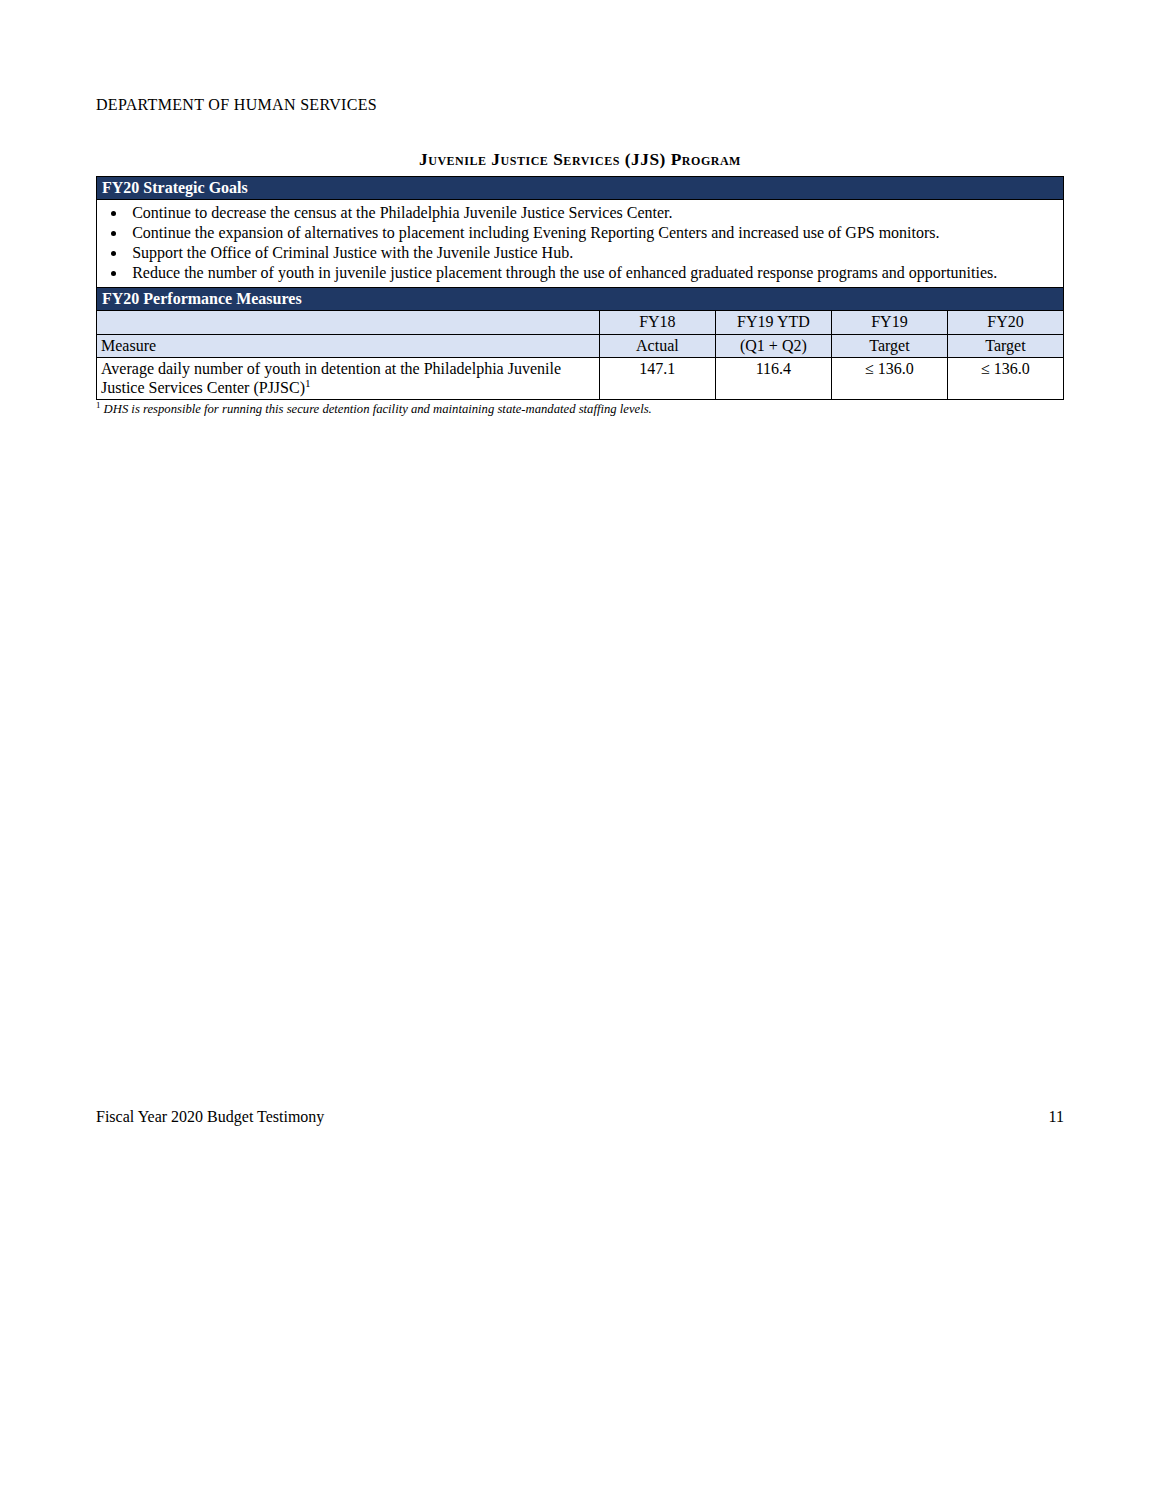DEPARTMENT OF HUMAN SERVICES
Juvenile Justice Services (JJS) Program
| FY20 Strategic Goals |
| Continue to decrease the census at the Philadelphia Juvenile Justice Services Center. Continue the expansion of alternatives to placement including Evening Reporting Centers and increased use of GPS monitors. Support the Office of Criminal Justice with the Juvenile Justice Hub. Reduce the number of youth in juvenile justice placement through the use of enhanced graduated response programs and opportunities. |
| FY20 Performance Measures |
| | FY18 | FY19 YTD | FY19 | FY20 |
| Measure | Actual | (Q1 + Q2) | Target | Target |
| Average daily number of youth in detention at the Philadelphia Juvenile Justice Services Center (PJJSC) 1 | 147.1 | 116.4 | ≤ 136.0 | ≤ 136.0 |
1 DHS is responsible for running this secure detention facility and maintaining state-mandated staffing levels.
Fiscal Year 2020 Budget Testimony 11